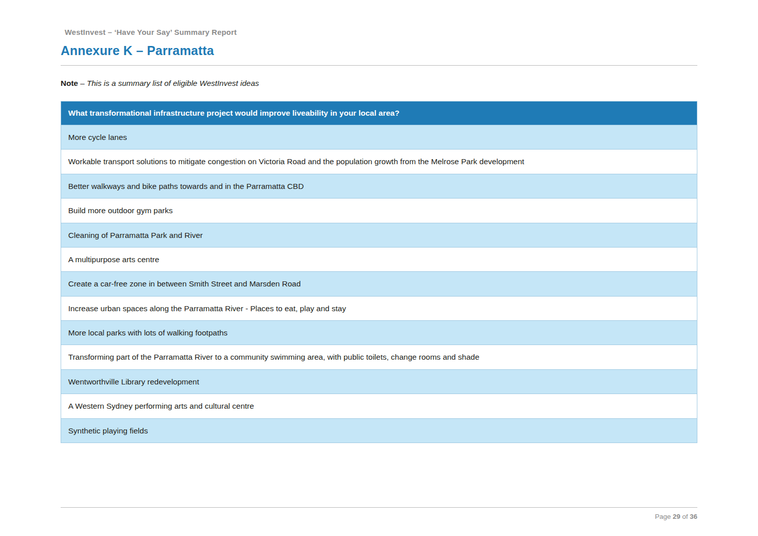WestInvest – ‘Have Your Say’ Summary Report
Annexure K – Parramatta
Note – This is a summary list of eligible WestInvest ideas
| What transformational infrastructure project would improve liveability in your local area? |
| --- |
| More cycle lanes |
| Workable transport solutions to mitigate congestion on Victoria Road and the population growth from the Melrose Park development |
| Better walkways and bike paths towards and in the Parramatta CBD |
| Build more outdoor gym parks |
| Cleaning of Parramatta Park and River |
| A multipurpose arts centre |
| Create a car-free zone in between Smith Street and Marsden Road |
| Increase urban spaces along the Parramatta River - Places to eat, play and stay |
| More local parks with lots of walking footpaths |
| Transforming part of the Parramatta River to a community swimming area, with public toilets, change rooms and shade |
| Wentworthville Library redevelopment |
| A Western Sydney performing arts and cultural centre |
| Synthetic playing fields |
Page 29 of 36